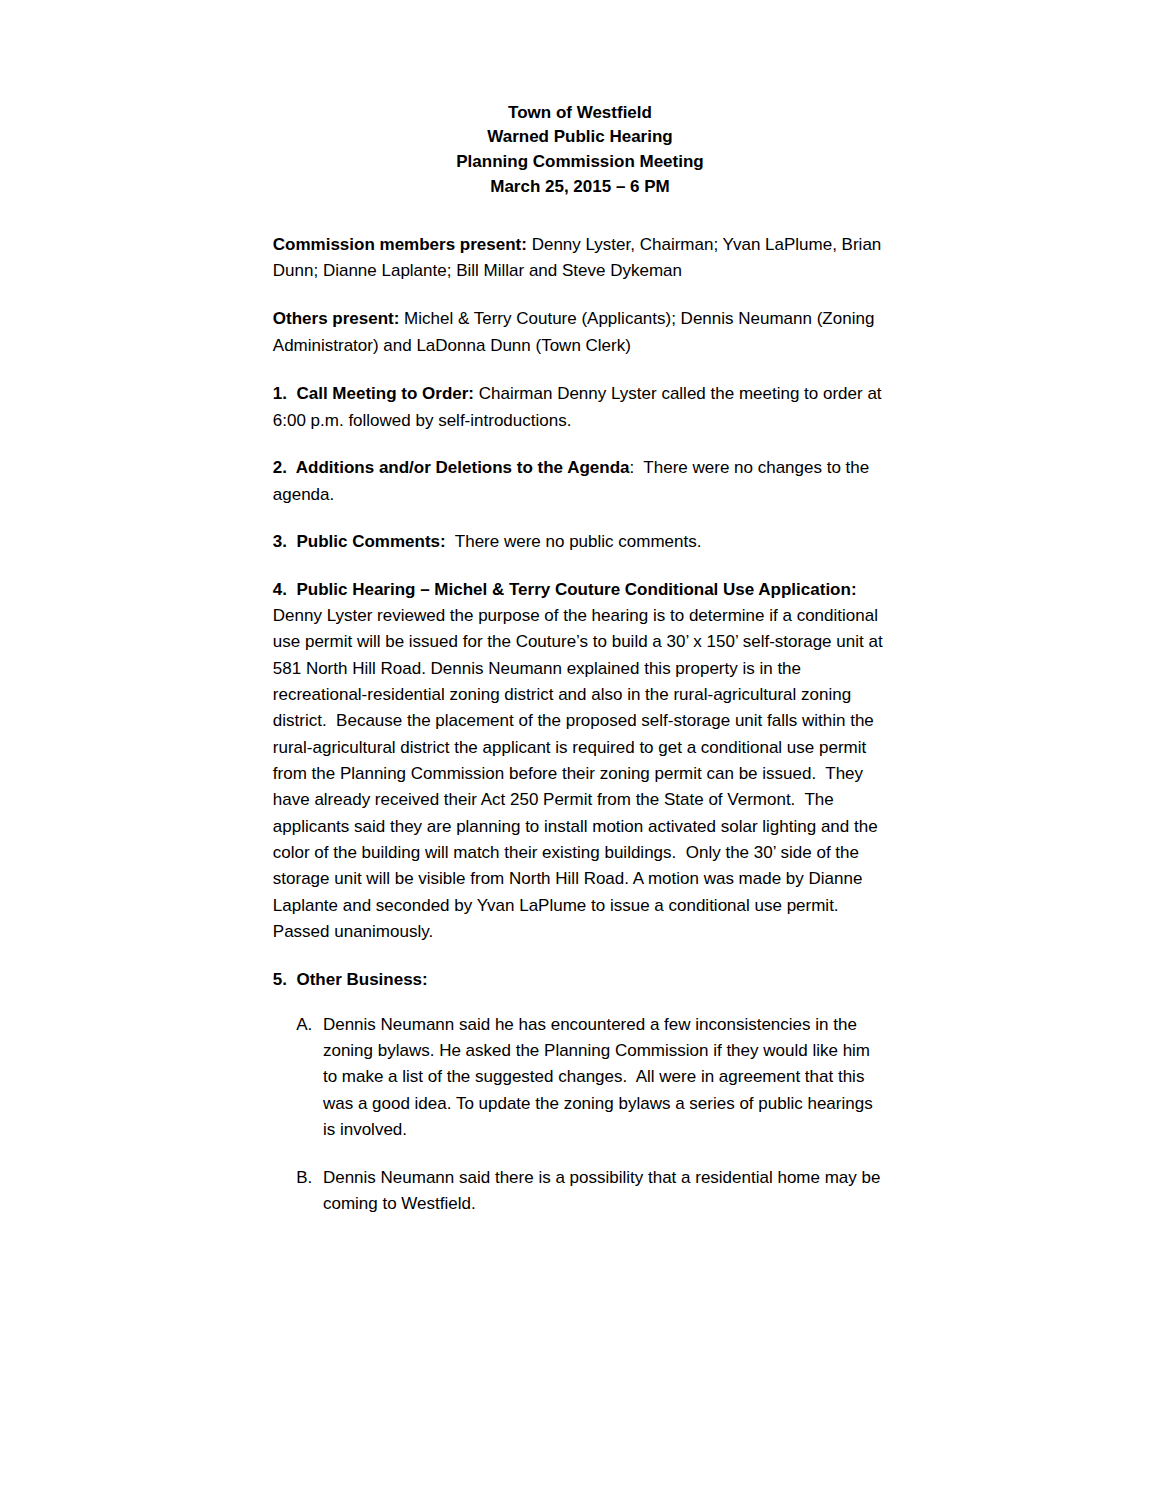Town of Westfield
Warned Public Hearing
Planning Commission Meeting
March 25, 2015 – 6 PM
Commission members present: Denny Lyster, Chairman; Yvan LaPlume, Brian Dunn; Dianne Laplante; Bill Millar and Steve Dykeman
Others present: Michel & Terry Couture (Applicants); Dennis Neumann (Zoning Administrator) and LaDonna Dunn (Town Clerk)
1. Call Meeting to Order:
Chairman Denny Lyster called the meeting to order at 6:00 p.m. followed by self-introductions.
2. Additions and/or Deletions to the Agenda
: There were no changes to the agenda.
3. Public Comments:
There were no public comments.
4. Public Hearing – Michel & Terry Couture Conditional Use Application:
Denny Lyster reviewed the purpose of the hearing is to determine if a conditional use permit will be issued for the Couture’s to build a 30’ x 150’ self-storage unit at 581 North Hill Road. Dennis Neumann explained this property is in the recreational-residential zoning district and also in the rural-agricultural zoning district. Because the placement of the proposed self-storage unit falls within the rural-agricultural district the applicant is required to get a conditional use permit from the Planning Commission before their zoning permit can be issued. They have already received their Act 250 Permit from the State of Vermont. The applicants said they are planning to install motion activated solar lighting and the color of the building will match their existing buildings. Only the 30’ side of the storage unit will be visible from North Hill Road. A motion was made by Dianne Laplante and seconded by Yvan LaPlume to issue a conditional use permit. Passed unanimously.
5. Other Business:
Dennis Neumann said he has encountered a few inconsistencies in the zoning bylaws. He asked the Planning Commission if they would like him to make a list of the suggested changes. All were in agreement that this was a good idea. To update the zoning bylaws a series of public hearings is involved.
Dennis Neumann said there is a possibility that a residential home may be coming to Westfield.